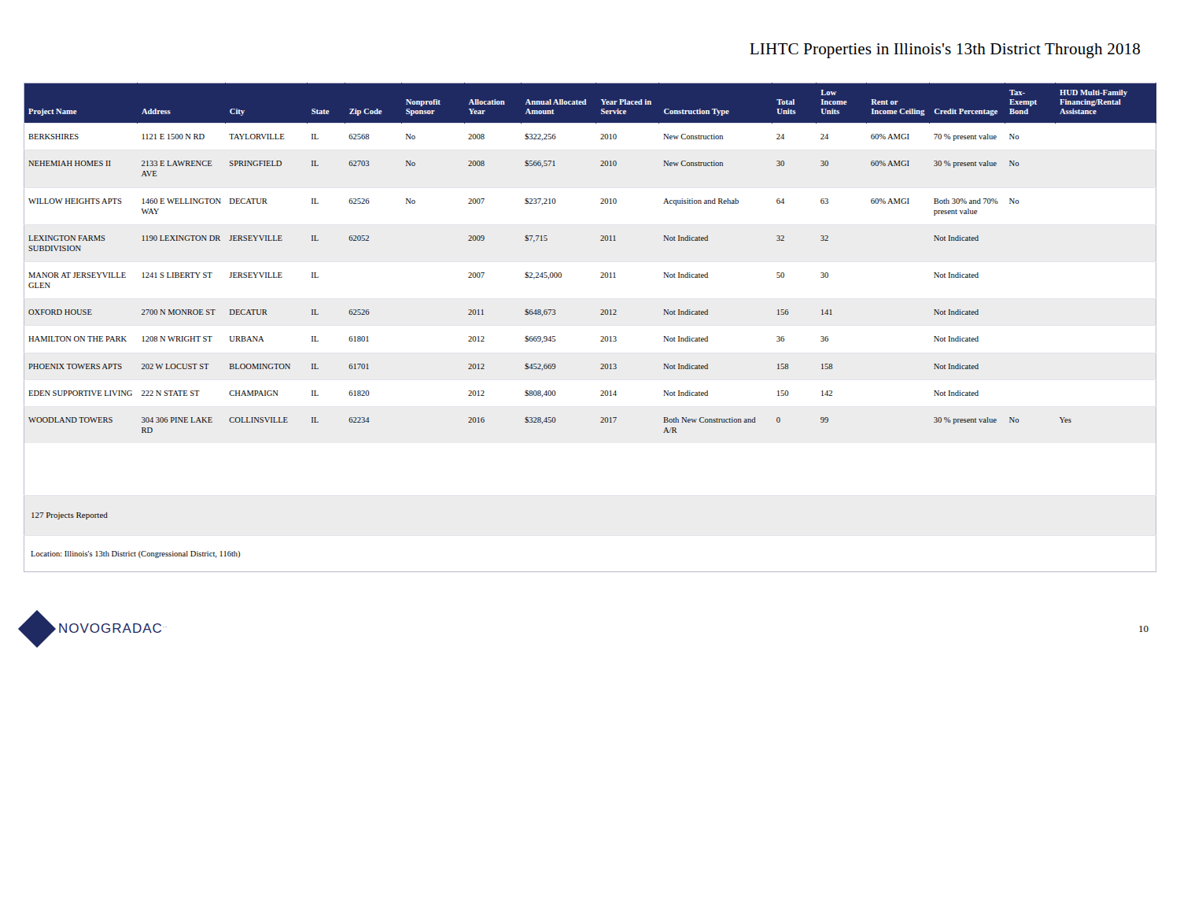LIHTC Properties in Illinois's 13th District Through 2018
| Project Name | Address | City | State | Zip Code | Nonprofit Sponsor | Allocation Year | Annual Allocated Amount | Year Placed in Service | Construction Type | Total Units | Low Income Units | Rent or Income Ceiling | Credit Percentage | Tax-Exempt Bond | HUD Multi-Family Financing/Rental Assistance |
| --- | --- | --- | --- | --- | --- | --- | --- | --- | --- | --- | --- | --- | --- | --- | --- |
| BERKSHIRES | 1121 E 1500 N RD | TAYLORVILLE | IL | 62568 | No | 2008 | $322,256 | 2010 | New Construction | 24 | 24 | 60% AMGI | 70 % present value | No | |
| NEHEMIAH HOMES II | 2133 E LAWRENCE AVE | SPRINGFIELD | IL | 62703 | No | 2008 | $566,571 | 2010 | New Construction | 30 | 30 | 60% AMGI | 30 % present value | No | |
| WILLOW HEIGHTS APTS | 1460 E WELLINGTON WAY | DECATUR | IL | 62526 | No | 2007 | $237,210 | 2010 | Acquisition and Rehab | 64 | 63 | 60% AMGI | Both 30% and 70% present value | No | |
| LEXINGTON FARMS SUBDIVISION | 1190 LEXINGTON DR | JERSEYVILLE | IL | 62052 | | 2009 | $7,715 | 2011 | Not Indicated | 32 | 32 | | Not Indicated | | |
| MANOR AT JERSEYVILLE GLEN | 1241 S LIBERTY ST | JERSEYVILLE | IL | | | 2007 | $2,245,000 | 2011 | Not Indicated | 50 | 30 | | Not Indicated | | |
| OXFORD HOUSE | 2700 N MONROE ST | DECATUR | IL | 62526 | | 2011 | $648,673 | 2012 | Not Indicated | 156 | 141 | | Not Indicated | | |
| HAMILTON ON THE PARK | 1208 N WRIGHT ST | URBANA | IL | 61801 | | 2012 | $669,945 | 2013 | Not Indicated | 36 | 36 | | Not Indicated | | |
| PHOENIX TOWERS APTS | 202 W LOCUST ST | BLOOMINGTON | IL | 61701 | | 2012 | $452,669 | 2013 | Not Indicated | 158 | 158 | | Not Indicated | | |
| EDEN SUPPORTIVE LIVING | 222 N STATE ST | CHAMPAIGN | IL | 61820 | | 2012 | $808,400 | 2014 | Not Indicated | 150 | 142 | | Not Indicated | | |
| WOODLAND TOWERS | 304 306 PINE LAKE RD | COLLINSVILLE | IL | 62234 | | 2016 | $328,450 | 2017 | Both New Construction and A/R | 0 | 99 | | 30 % present value | No | Yes |
| 127 Projects Reported |
| Location: Illinois's 13th District (Congressional District, 116th) |
NOVOGRADAC..
10